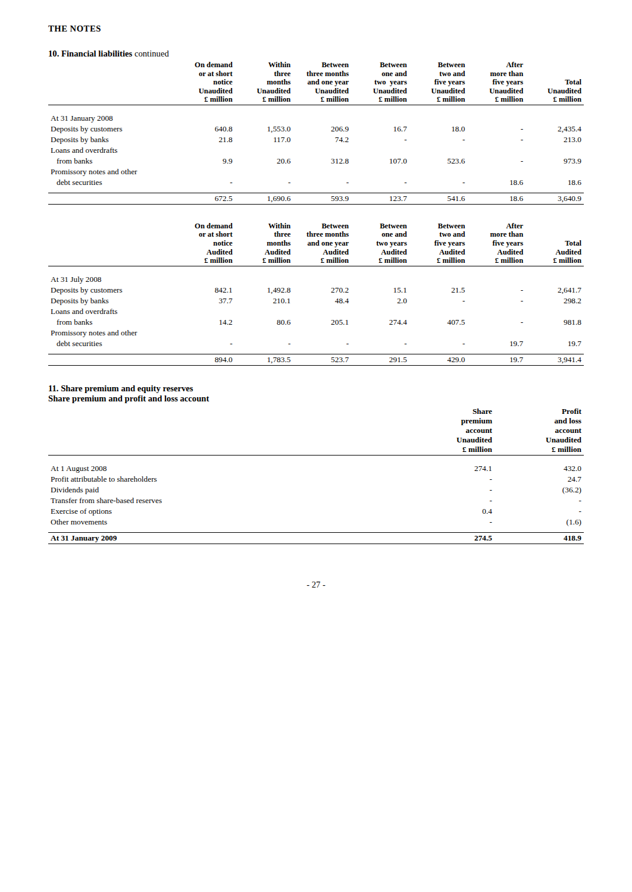THE NOTES
10. Financial liabilities continued
| | On demand or at short notice Unaudited £ million | Within three months Unaudited £ million | Between three months and one year Unaudited £ million | Between one and two years Unaudited £ million | Between two and five years Unaudited £ million | After more than five years Unaudited £ million | Total Unaudited £ million |
| --- | --- | --- | --- | --- | --- | --- | --- |
| At 31 January 2008 | |
| Deposits by customers | 640.8 | 1,553.0 | 206.9 | 16.7 | 18.0 | - | 2,435.4 |
| Deposits by banks | 21.8 | 117.0 | 74.2 | - | - | - | 213.0 |
| Loans and overdrafts | |
| from banks | 9.9 | 20.6 | 312.8 | 107.0 | 523.6 | - | 973.9 |
| Promissory notes and other | |
| debt securities | - | - | - | - | - | 18.6 | 18.6 |
| | 672.5 | 1,690.6 | 593.9 | 123.7 | 541.6 | 18.6 | 3,640.9 |
| | On demand or at short notice Audited £ million | Within three months Audited £ million | Between three months and one year Audited £ million | Between one and two years Audited £ million | Between two and five years Audited £ million | After more than five years Audited £ million | Total Audited £ million |
| --- | --- | --- | --- | --- | --- | --- | --- |
| At 31 July 2008 | |
| Deposits by customers | 842.1 | 1,492.8 | 270.2 | 15.1 | 21.5 | - | 2,641.7 |
| Deposits by banks | 37.7 | 210.1 | 48.4 | 2.0 | - | - | 298.2 |
| Loans and overdrafts | |
| from banks | 14.2 | 80.6 | 205.1 | 274.4 | 407.5 | - | 981.8 |
| Promissory notes and other | |
| debt securities | - | - | - | - | - | 19.7 | 19.7 |
| | 894.0 | 1,783.5 | 523.7 | 291.5 | 429.0 | 19.7 | 3,941.4 |
11. Share premium and equity reserves
Share premium and profit and loss account
| | Share premium account Unaudited £ million | Profit and loss account Unaudited £ million |
| --- | --- | --- |
| At 1 August 2008 | 274.1 | 432.0 |
| Profit attributable to shareholders | - | 24.7 |
| Dividends paid | - | (36.2) |
| Transfer from share-based reserves | - | - |
| Exercise of options | 0.4 | - |
| Other movements | - | (1.6) |
| At 31 January 2009 | 274.5 | 418.9 |
- 27 -